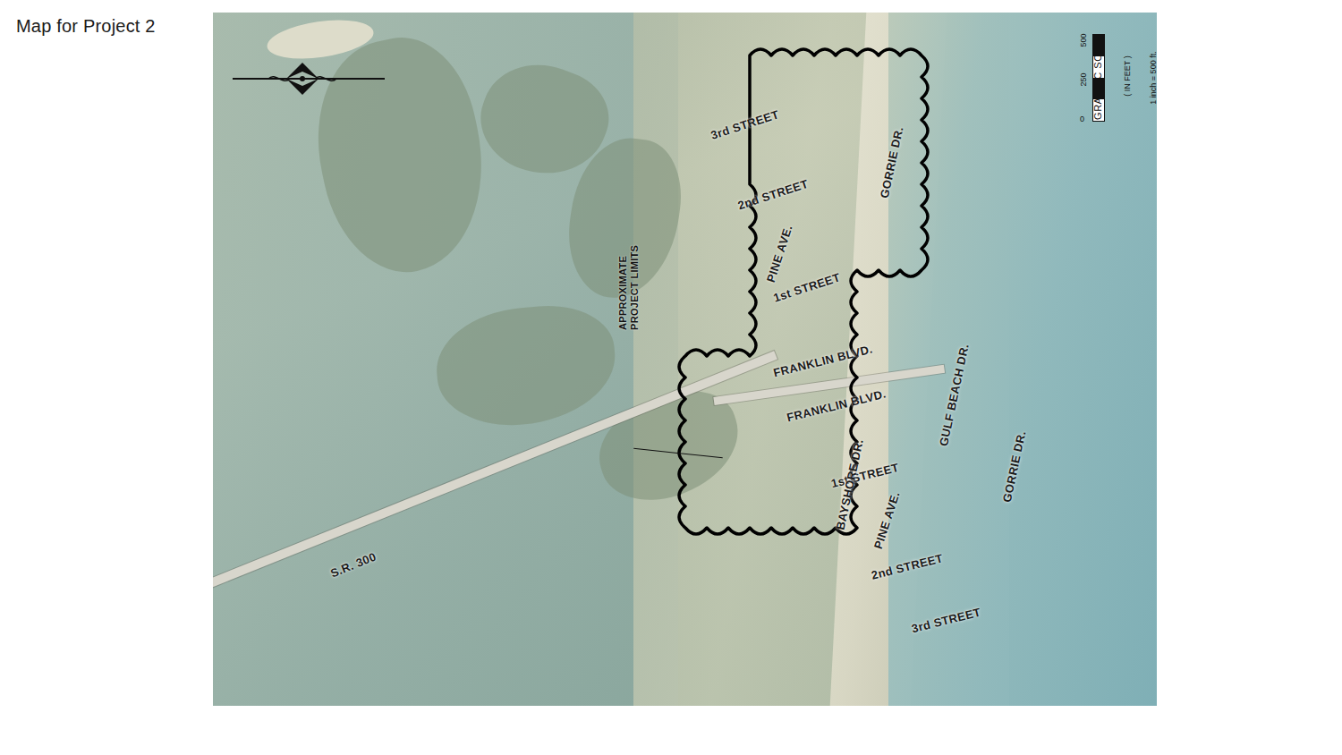Map for Project 2
GRAPHIC SCALE ( IN FEET ) 1 inch = 500 ft. 0 250 500
APPROXIMATE
PROJECT LIMITS
3rd STREET
2nd STREET
PINE AVE.
1st STREET
GORRIE DR.
FRANKLIN BLVD.
FRANKLIN BLVD.
1st STREET
PINE AVE.
2nd STREET
3rd STREET
BAYSHORE DR.
GULF BEACH DR.
GORRIE DR.
S.R. 300